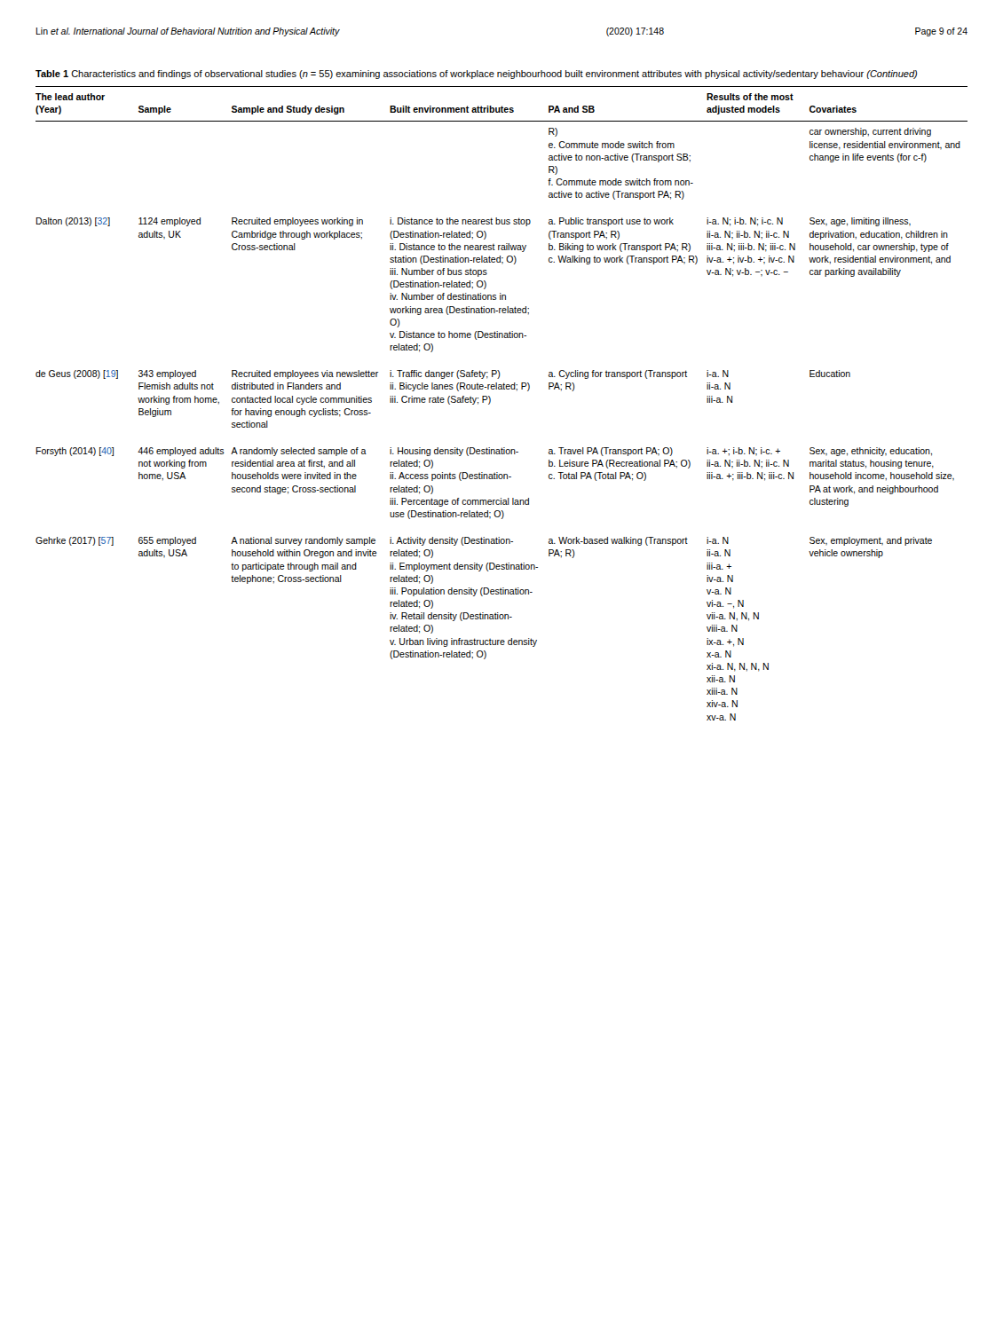Lin et al. International Journal of Behavioral Nutrition and Physical Activity
(2020) 17:148
Page 9 of 24
Table 1 Characteristics and findings of observational studies (n = 55) examining associations of workplace neighbourhood built environment attributes with physical activity/sedentary behaviour (Continued)
| The lead author (Year) | Sample | Sample and Study design | Built environment attributes | PA and SB | Results of the most adjusted models | Covariates |
| --- | --- | --- | --- | --- | --- | --- |
| | | | | R) e. Commute mode switch from active to non-active (Transport SB; R) f. Commute mode switch from non-active to active (Transport PA; R) | | car ownership, current driving license, residential environment, and change in life events (for c-f) |
| Dalton (2013) [ 32 ] | 1124 employed adults, UK | Recruited employees working in Cambridge through workplaces; Cross-sectional | i. Distance to the nearest bus stop (Destination-related; O) ii. Distance to the nearest railway station (Destination-related; O) iii. Number of bus stops (Destination-related; O) iv. Number of destinations in working area (Destination-related; O) v. Distance to home (Destination-related; O) | a. Public transport use to work (Transport PA; R) b. Biking to work (Transport PA; R) c. Walking to work (Transport PA; R) | i-a. N; i-b. N; i-c. N ii-a. N; ii-b. N; ii-c. N iii-a. N; iii-b. N; iii-c. N iv-a. +; iv-b. +; iv-c. N v-a. N; v-b. −; v-c. − | Sex, age, limiting illness, deprivation, education, children in household, car ownership, type of work, residential environment, and car parking availability |
| de Geus (2008) [ 19 ] | 343 employed Flemish adults not working from home, Belgium | Recruited employees via newsletter distributed in Flanders and contacted local cycle communities for having enough cyclists; Cross-sectional | i. Traffic danger (Safety; P) ii. Bicycle lanes (Route-related; P) iii. Crime rate (Safety; P) | a. Cycling for transport (Transport PA; R) | i-a. N ii-a. N iii-a. N | Education |
| Forsyth (2014) [ 40 ] | 446 employed adults not working from home, USA | A randomly selected sample of a residential area at first, and all households were invited in the second stage; Cross-sectional | i. Housing density (Destination-related; O) ii. Access points (Destination-related; O) iii. Percentage of commercial land use (Destination-related; O) | a. Travel PA (Transport PA; O) b. Leisure PA (Recreational PA; O) c. Total PA (Total PA; O) | i-a. +; i-b. N; i-c. + ii-a. N; ii-b. N; ii-c. N iii-a. +; iii-b. N; iii-c. N | Sex, age, ethnicity, education, marital status, housing tenure, household income, household size, PA at work, and neighbourhood clustering |
| Gehrke (2017) [ 57 ] | 655 employed adults, USA | A national survey randomly sample household within Oregon and invite to participate through mail and telephone; Cross-sectional | i. Activity density (Destination-related; O) ii. Employment density (Destination-related; O) iii. Population density (Destination-related; O) iv. Retail density (Destination-related; O) v. Urban living infrastructure density (Destination-related; O) | a. Work-based walking (Transport PA; R) | i-a. N ii-a. N iii-a. + iv-a. N v-a. N vi-a. −, N vii-a. N, N, N viii-a. N ix-a. +, N x-a. N xi-a. N, N, N, N xii-a. N xiii-a. N xiv-a. N xv-a. N | Sex, employment, and private vehicle ownership |